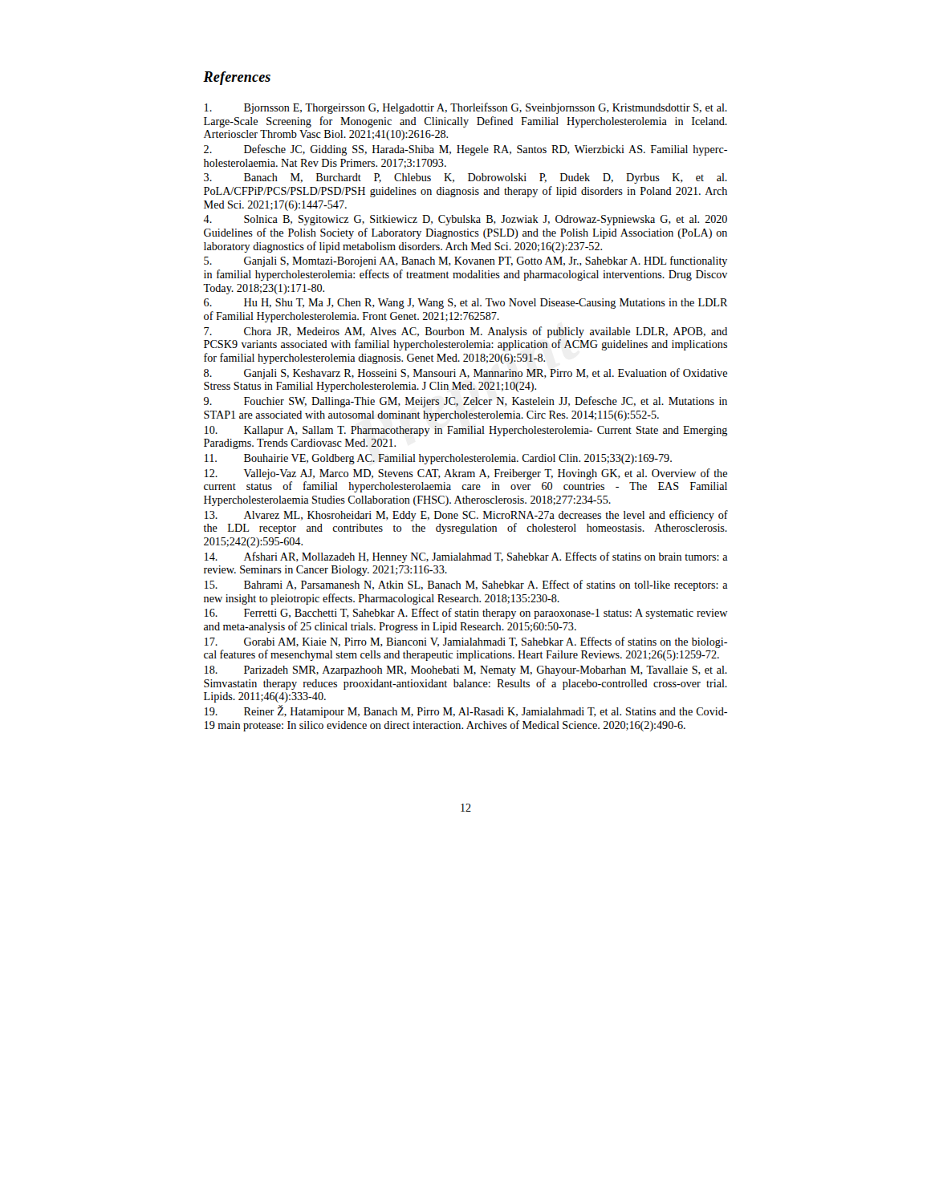Preprint
References
Bjornsson E, Thorgeirsson G, Helgadottir A, Thorleifsson G, Sveinbjornsson G, Kristmundsdottir S, et al. Large-Scale Screening for Monogenic and Clinically Defined Familial Hypercholesterolemia in Iceland. Arterioscler Thromb Vasc Biol. 2021;41(10):2616-28.
Defesche JC, Gidding SS, Harada-Shiba M, Hegele RA, Santos RD, Wierzbicki AS. Familial hypercholesterolaemia. Nat Rev Dis Primers. 2017;3:17093.
Banach M, Burchardt P, Chlebus K, Dobrowolski P, Dudek D, Dyrbus K, et al. PoLA/CFPiP/PCS/PSLD/PSD/PSH guidelines on diagnosis and therapy of lipid disorders in Poland 2021. Arch Med Sci. 2021;17(6):1447-547.
Solnica B, Sygitowicz G, Sitkiewicz D, Cybulska B, Jozwiak J, Odrowaz-Sypniewska G, et al. 2020 Guidelines of the Polish Society of Laboratory Diagnostics (PSLD) and the Polish Lipid Association (PoLA) on laboratory diagnostics of lipid metabolism disorders. Arch Med Sci. 2020;16(2):237-52.
Ganjali S, Momtazi-Borojeni AA, Banach M, Kovanen PT, Gotto AM, Jr., Sahebkar A. HDL functionality in familial hypercholesterolemia: effects of treatment modalities and pharmacological interventions. Drug Discov Today. 2018;23(1):171-80.
Hu H, Shu T, Ma J, Chen R, Wang J, Wang S, et al. Two Novel Disease-Causing Mutations in the LDLR of Familial Hypercholesterolemia. Front Genet. 2021;12:762587.
Chora JR, Medeiros AM, Alves AC, Bourbon M. Analysis of publicly available LDLR, APOB, and PCSK9 variants associated with familial hypercholesterolemia: application of ACMG guidelines and implications for familial hypercholesterolemia diagnosis. Genet Med. 2018;20(6):591-8.
Ganjali S, Keshavarz R, Hosseini S, Mansouri A, Mannarino MR, Pirro M, et al. Evaluation of Oxidative Stress Status in Familial Hypercholesterolemia. J Clin Med. 2021;10(24).
Fouchier SW, Dallinga-Thie GM, Meijers JC, Zelcer N, Kastelein JJ, Defesche JC, et al. Mutations in STAP1 are associated with autosomal dominant hypercholesterolemia. Circ Res. 2014;115(6):552-5.
Kallapur A, Sallam T. Pharmacotherapy in Familial Hypercholesterolemia- Current State and Emerging Paradigms. Trends Cardiovasc Med. 2021.
Bouhairie VE, Goldberg AC. Familial hypercholesterolemia. Cardiol Clin. 2015;33(2):169-79.
Vallejo-Vaz AJ, Marco MD, Stevens CAT, Akram A, Freiberger T, Hovingh GK, et al. Overview of the current status of familial hypercholesterolaemia care in over 60 countries - The EAS Familial Hypercholesterolaemia Studies Collaboration (FHSC). Atherosclerosis. 2018;277:234-55.
Alvarez ML, Khosroheidari M, Eddy E, Done SC. MicroRNA-27a decreases the level and efficiency of the LDL receptor and contributes to the dysregulation of cholesterol homeostasis. Atherosclerosis. 2015;242(2):595-604.
Afshari AR, Mollazadeh H, Henney NC, Jamialahmad T, Sahebkar A. Effects of statins on brain tumors: a review. Seminars in Cancer Biology. 2021;73:116-33.
Bahrami A, Parsamanesh N, Atkin SL, Banach M, Sahebkar A. Effect of statins on toll-like receptors: a new insight to pleiotropic effects. Pharmacological Research. 2018;135:230-8.
Ferretti G, Bacchetti T, Sahebkar A. Effect of statin therapy on paraoxonase-1 status: A systematic review and meta-analysis of 25 clinical trials. Progress in Lipid Research. 2015;60:50-73.
Gorabi AM, Kiaie N, Pirro M, Bianconi V, Jamialahmadi T, Sahebkar A. Effects of statins on the biological features of mesenchymal stem cells and therapeutic implications. Heart Failure Reviews. 2021;26(5):1259-72.
Parizadeh SMR, Azarpazhooh MR, Moohebati M, Nematy M, Ghayour-Mobarhan M, Tavallaie S, et al. Simvastatin therapy reduces prooxidant-antioxidant balance: Results of a placebo-controlled cross-over trial. Lipids. 2011;46(4):333-40.
Reiner Ž, Hatamipour M, Banach M, Pirro M, Al-Rasadi K, Jamialahmadi T, et al. Statins and the Covid-19 main protease: In silico evidence on direct interaction. Archives of Medical Science. 2020;16(2):490-6.
12